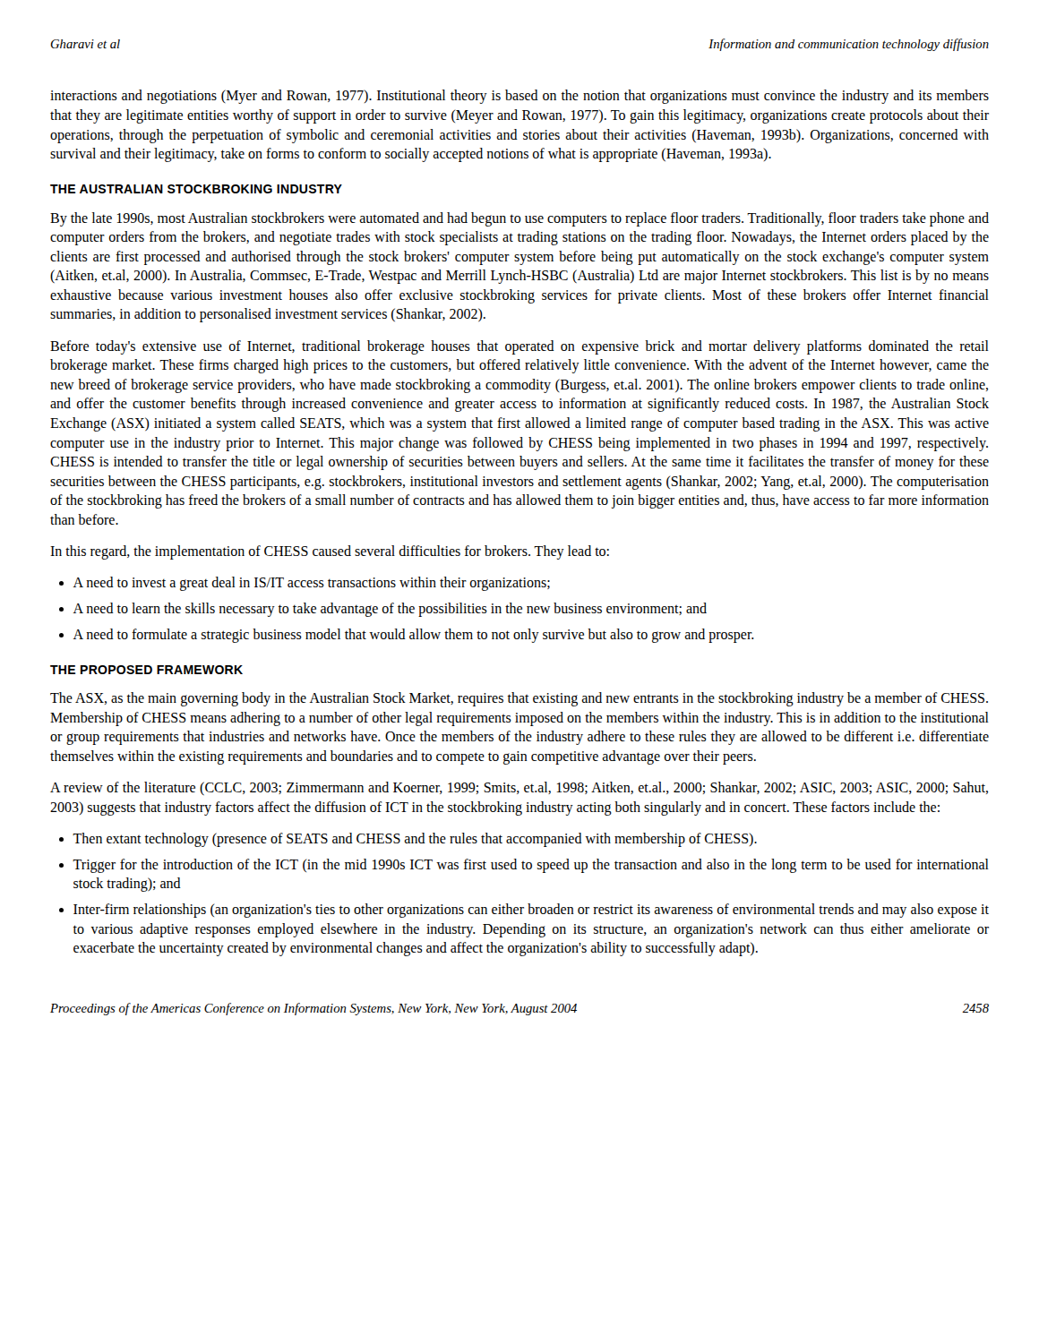Gharavi et al Information and communication technology diffusion
interactions and negotiations (Myer and Rowan, 1977). Institutional theory is based on the notion that organizations must convince the industry and its members that they are legitimate entities worthy of support in order to survive (Meyer and Rowan, 1977). To gain this legitimacy, organizations create protocols about their operations, through the perpetuation of symbolic and ceremonial activities and stories about their activities (Haveman, 1993b). Organizations, concerned with survival and their legitimacy, take on forms to conform to socially accepted notions of what is appropriate (Haveman, 1993a).
The Australian Stockbroking Industry
By the late 1990s, most Australian stockbrokers were automated and had begun to use computers to replace floor traders. Traditionally, floor traders take phone and computer orders from the brokers, and negotiate trades with stock specialists at trading stations on the trading floor. Nowadays, the Internet orders placed by the clients are first processed and authorised through the stock brokers' computer system before being put automatically on the stock exchange's computer system (Aitken, et.al, 2000). In Australia, Commsec, E-Trade, Westpac and Merrill Lynch-HSBC (Australia) Ltd are major Internet stockbrokers. This list is by no means exhaustive because various investment houses also offer exclusive stockbroking services for private clients. Most of these brokers offer Internet financial summaries, in addition to personalised investment services (Shankar, 2002).
Before today's extensive use of Internet, traditional brokerage houses that operated on expensive brick and mortar delivery platforms dominated the retail brokerage market. These firms charged high prices to the customers, but offered relatively little convenience. With the advent of the Internet however, came the new breed of brokerage service providers, who have made stockbroking a commodity (Burgess, et.al. 2001). The online brokers empower clients to trade online, and offer the customer benefits through increased convenience and greater access to information at significantly reduced costs. In 1987, the Australian Stock Exchange (ASX) initiated a system called SEATS, which was a system that first allowed a limited range of computer based trading in the ASX. This was active computer use in the industry prior to Internet. This major change was followed by CHESS being implemented in two phases in 1994 and 1997, respectively. CHESS is intended to transfer the title or legal ownership of securities between buyers and sellers. At the same time it facilitates the transfer of money for these securities between the CHESS participants, e.g. stockbrokers, institutional investors and settlement agents (Shankar, 2002; Yang, et.al, 2000). The computerisation of the stockbroking has freed the brokers of a small number of contracts and has allowed them to join bigger entities and, thus, have access to far more information than before.
In this regard, the implementation of CHESS caused several difficulties for brokers. They lead to:
A need to invest a great deal in IS/IT access transactions within their organizations;
A need to learn the skills necessary to take advantage of the possibilities in the new business environment; and
A need to formulate a strategic business model that would allow them to not only survive but also to grow and prosper.
The Proposed Framework
The ASX, as the main governing body in the Australian Stock Market, requires that existing and new entrants in the stockbroking industry be a member of CHESS. Membership of CHESS means adhering to a number of other legal requirements imposed on the members within the industry. This is in addition to the institutional or group requirements that industries and networks have. Once the members of the industry adhere to these rules they are allowed to be different i.e. differentiate themselves within the existing requirements and boundaries and to compete to gain competitive advantage over their peers.
A review of the literature (CCLC, 2003; Zimmermann and Koerner, 1999; Smits, et.al, 1998; Aitken, et.al., 2000; Shankar, 2002; ASIC, 2003; ASIC, 2000; Sahut, 2003) suggests that industry factors affect the diffusion of ICT in the stockbroking industry acting both singularly and in concert. These factors include the:
Then extant technology (presence of SEATS and CHESS and the rules that accompanied with membership of CHESS).
Trigger for the introduction of the ICT (in the mid 1990s ICT was first used to speed up the transaction and also in the long term to be used for international stock trading); and
Inter-firm relationships (an organization's ties to other organizations can either broaden or restrict its awareness of environmental trends and may also expose it to various adaptive responses employed elsewhere in the industry. Depending on its structure, an organization's network can thus either ameliorate or exacerbate the uncertainty created by environmental changes and affect the organization's ability to successfully adapt).
Proceedings of the Americas Conference on Information Systems, New York, New York, August 2004 2458